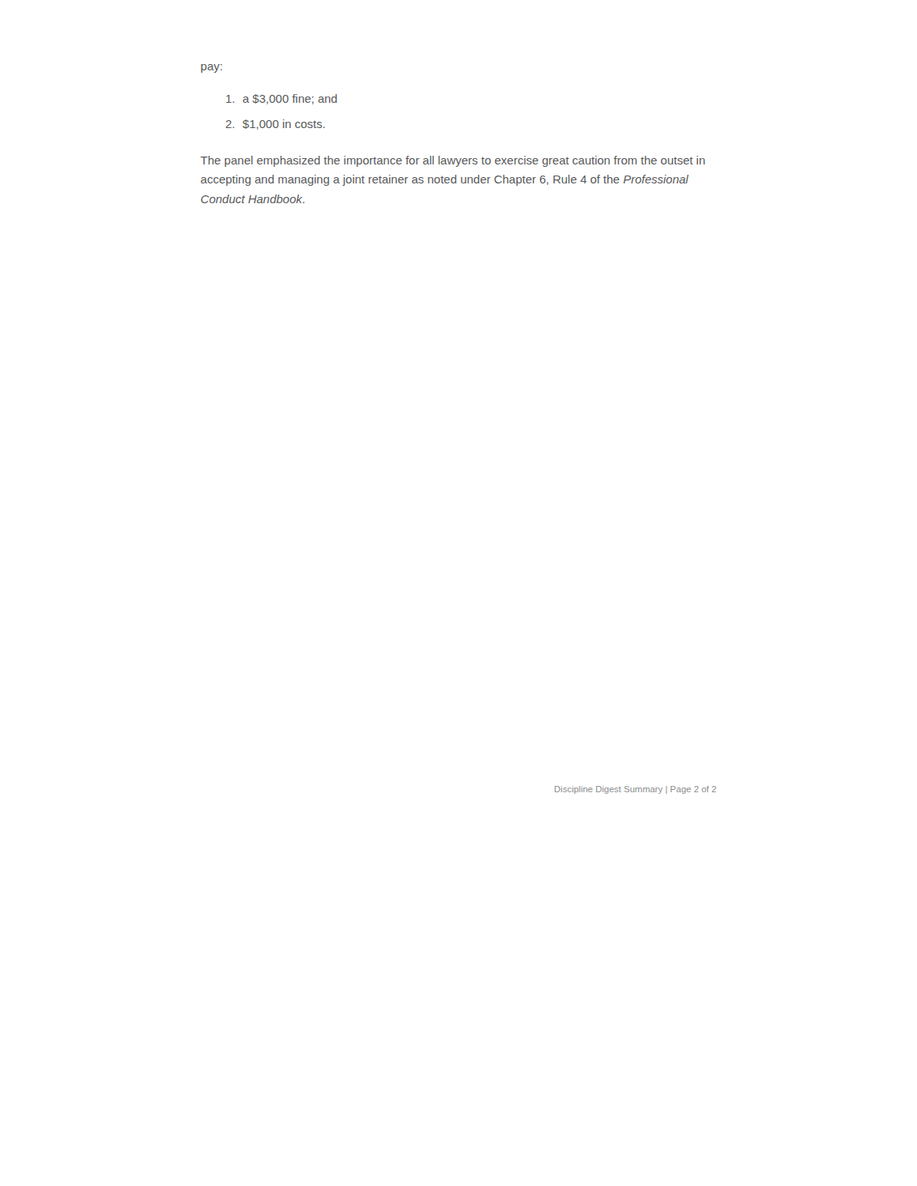pay:
a $3,000 fine; and
$1,000 in costs.
The panel emphasized the importance for all lawyers to exercise great caution from the outset in accepting and managing a joint retainer as noted under Chapter 6, Rule 4 of the Professional Conduct Handbook.
Discipline Digest Summary | Page 2 of 2